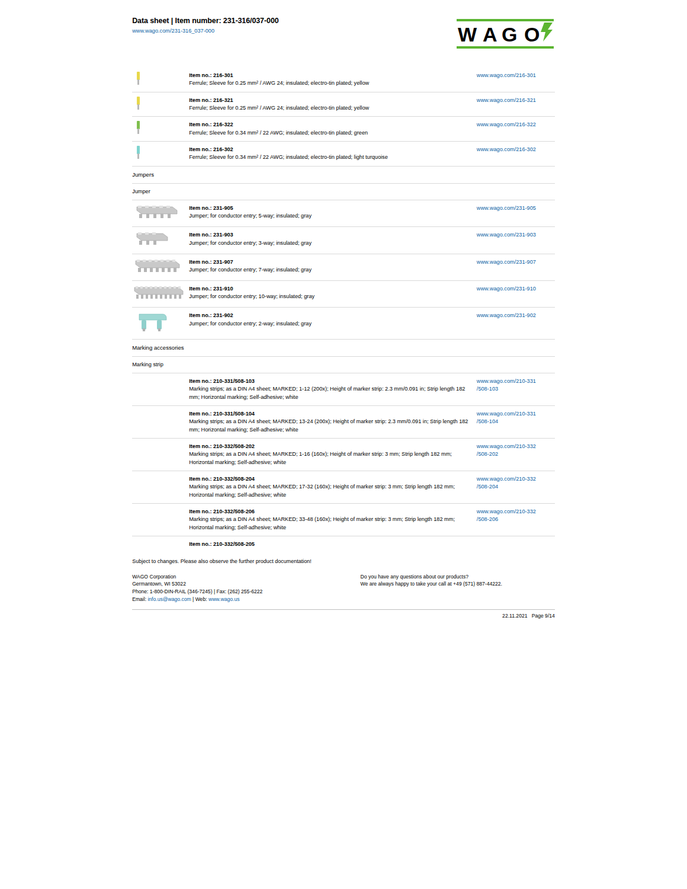Data sheet | Item number: 231-316/037-000
www.wago.com/231-316_037-000
W A G O
| | Item no.: 216-301 Ferrule; Sleeve for 0.25 mm² / AWG 24; insulated; electro-tin plated; yellow | www.wago.com/216-301 |
| | Item no.: 216-321 Ferrule; Sleeve for 0.25 mm² / AWG 24; insulated; electro-tin plated; yellow | www.wago.com/216-321 |
| | Item no.: 216-322 Ferrule; Sleeve for 0.34 mm² / 22 AWG; insulated; electro-tin plated; green | www.wago.com/216-322 |
| | Item no.: 216-302 Ferrule; Sleeve for 0.34 mm² / 22 AWG; insulated; electro-tin plated; light turquoise | www.wago.com/216-302 |
| Jumpers |
| Jumper |
| | Item no.: 231-905 Jumper; for conductor entry; 5-way; insulated; gray | www.wago.com/231-905 |
| | Item no.: 231-903 Jumper; for conductor entry; 3-way; insulated; gray | www.wago.com/231-903 |
| | Item no.: 231-907 Jumper; for conductor entry; 7-way; insulated; gray | www.wago.com/231-907 |
| | Item no.: 231-910 Jumper; for conductor entry; 10-way; insulated; gray | www.wago.com/231-910 |
| | Item no.: 231-902 Jumper; for conductor entry; 2-way; insulated; gray | www.wago.com/231-902 |
| Marking accessories |
| Marking strip |
| | Item no.: 210-331/508-103 Marking strips; as a DIN A4 sheet; MARKED; 1-12 (200x); Height of marker strip: 2.3 mm/0.091 in; Strip length 182 mm; Horizontal marking; Self-adhesive; white | www.wago.com/210-331 /508-103 |
| | Item no.: 210-331/508-104 Marking strips; as a DIN A4 sheet; MARKED; 13-24 (200x); Height of marker strip: 2.3 mm/0.091 in; Strip length 182 mm; Horizontal marking; Self-adhesive; white | www.wago.com/210-331 /508-104 |
| | Item no.: 210-332/508-202 Marking strips; as a DIN A4 sheet; MARKED; 1-16 (160x); Height of marker strip: 3 mm; Strip length 182 mm; Horizontal marking; Self-adhesive; white | www.wago.com/210-332 /508-202 |
| | Item no.: 210-332/508-204 Marking strips; as a DIN A4 sheet; MARKED; 17-32 (160x); Height of marker strip: 3 mm; Strip length 182 mm; Horizontal marking; Self-adhesive; white | www.wago.com/210-332 /508-204 |
| | Item no.: 210-332/508-206 Marking strips; as a DIN A4 sheet; MARKED; 33-48 (160x); Height of marker strip: 3 mm; Strip length 182 mm; Horizontal marking; Self-adhesive; white | www.wago.com/210-332 /508-206 |
| | Item no.: 210-332/508-205 | |
Subject to changes. Please also observe the further product documentation!
WAGO Corporation
Germantown, WI 53022
Phone: 1-800-DIN-RAIL (346-7245) | Fax: (262) 255-6222
Email: info.us@wago.com | Web: www.wago.us
Do you have any questions about our products?
We are always happy to take your call at +49 (571) 887-44222.
22.11.2021 Page 9/14